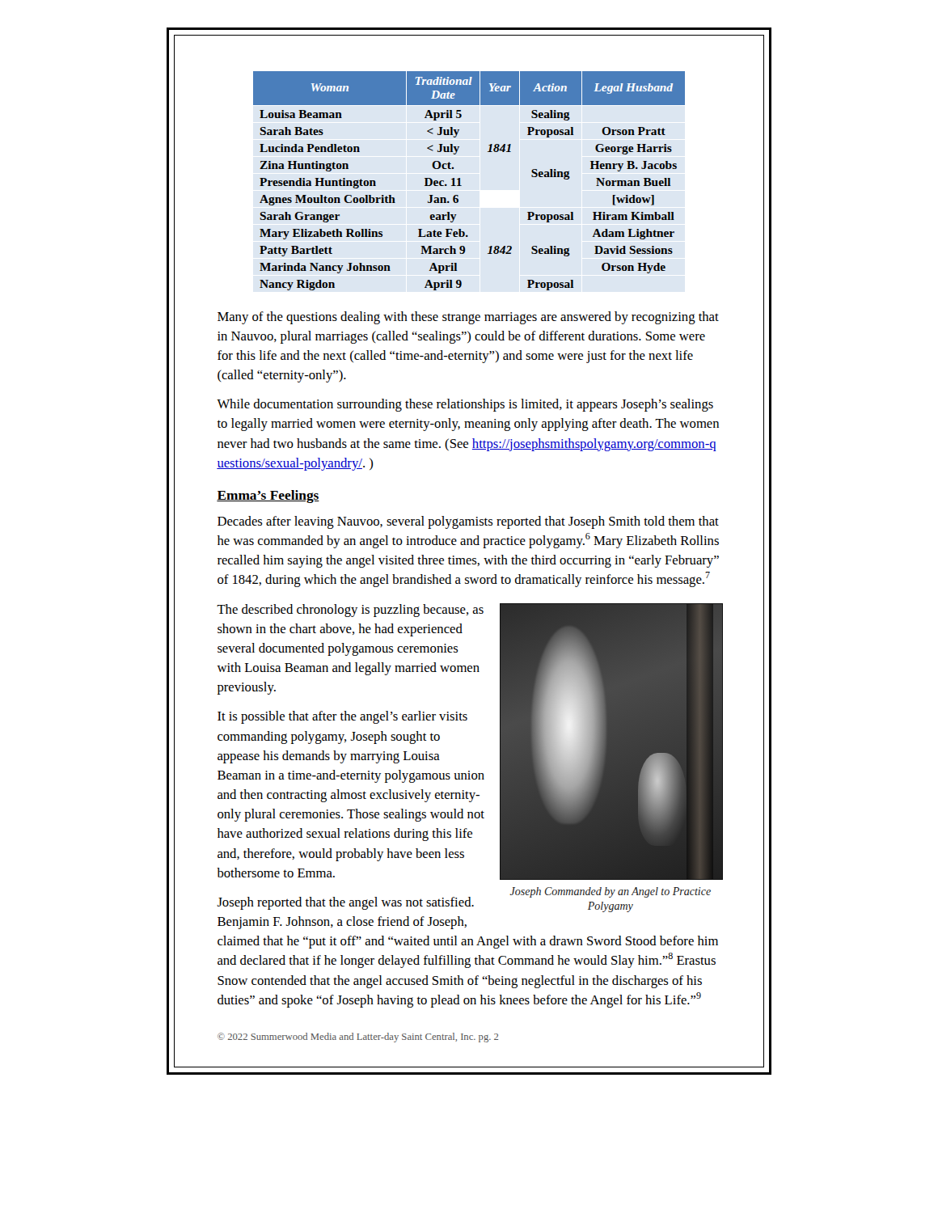| Woman | Traditional Date | Year | Action | Legal Husband |
| --- | --- | --- | --- | --- |
| Louisa Beaman | April 5 | 1841 | Sealing | |
| Sarah Bates | < July | Proposal | Orson Pratt |
| Lucinda Pendleton | < July | Sealing | George Harris |
| Zina Huntington | Oct. | Henry B. Jacobs |
| Presendia Huntington | Dec. 11 | Norman Buell |
| Agnes Moulton Coolbrith | Jan. 6 | | [widow] |
| Sarah Granger | early | 1842 | Proposal | Hiram Kimball |
| Mary Elizabeth Rollins | Late Feb. | Sealing | Adam Lightner |
| Patty Bartlett | March 9 | David Sessions |
| Marinda Nancy Johnson | April | Orson Hyde |
| Nancy Rigdon | April 9 | Proposal | |
Many of the questions dealing with these strange marriages are answered by recognizing that in Nauvoo, plural marriages (called “sealings”) could be of different durations. Some were for this life and the next (called “time-and-eternity”) and some were just for the next life (called “eternity-only”).
While documentation surrounding these relationships is limited, it appears Joseph’s sealings to legally married women were eternity-only, meaning only applying after death. The women never had two husbands at the same time. (See https://josephsmithspolygamy.org/common-questions/sexual-polyandry/. )
Emma’s Feelings
Decades after leaving Nauvoo, several polygamists reported that Joseph Smith told them that he was commanded by an angel to introduce and practice polygamy.6 Mary Elizabeth Rollins recalled him saying the angel visited three times, with the third occurring in “early February” of 1842, during which the angel brandished a sword to dramatically reinforce his message.7
Joseph Commanded by an Angel to Practice Polygamy
The described chronology is puzzling because, as shown in the chart above, he had experienced several documented polygamous ceremonies with Louisa Beaman and legally married women previously.
It is possible that after the angel’s earlier visits commanding polygamy, Joseph sought to appease his demands by marrying Louisa Beaman in a time-and-eternity polygamous union and then contracting almost exclusively eternity-only plural ceremonies. Those sealings would not have authorized sexual relations during this life and, therefore, would probably have been less bothersome to Emma.
Joseph reported that the angel was not satisfied. Benjamin F. Johnson, a close friend of Joseph, claimed that he “put it off” and “waited until an Angel with a drawn Sword Stood before him and declared that if he longer delayed fulfilling that Command he would Slay him.”8 Erastus Snow contended that the angel accused Smith of “being neglectful in the discharges of his duties” and spoke “of Joseph having to plead on his knees before the Angel for his Life.”9
© 2022 Summerwood Media and Latter-day Saint Central, Inc. pg. 2